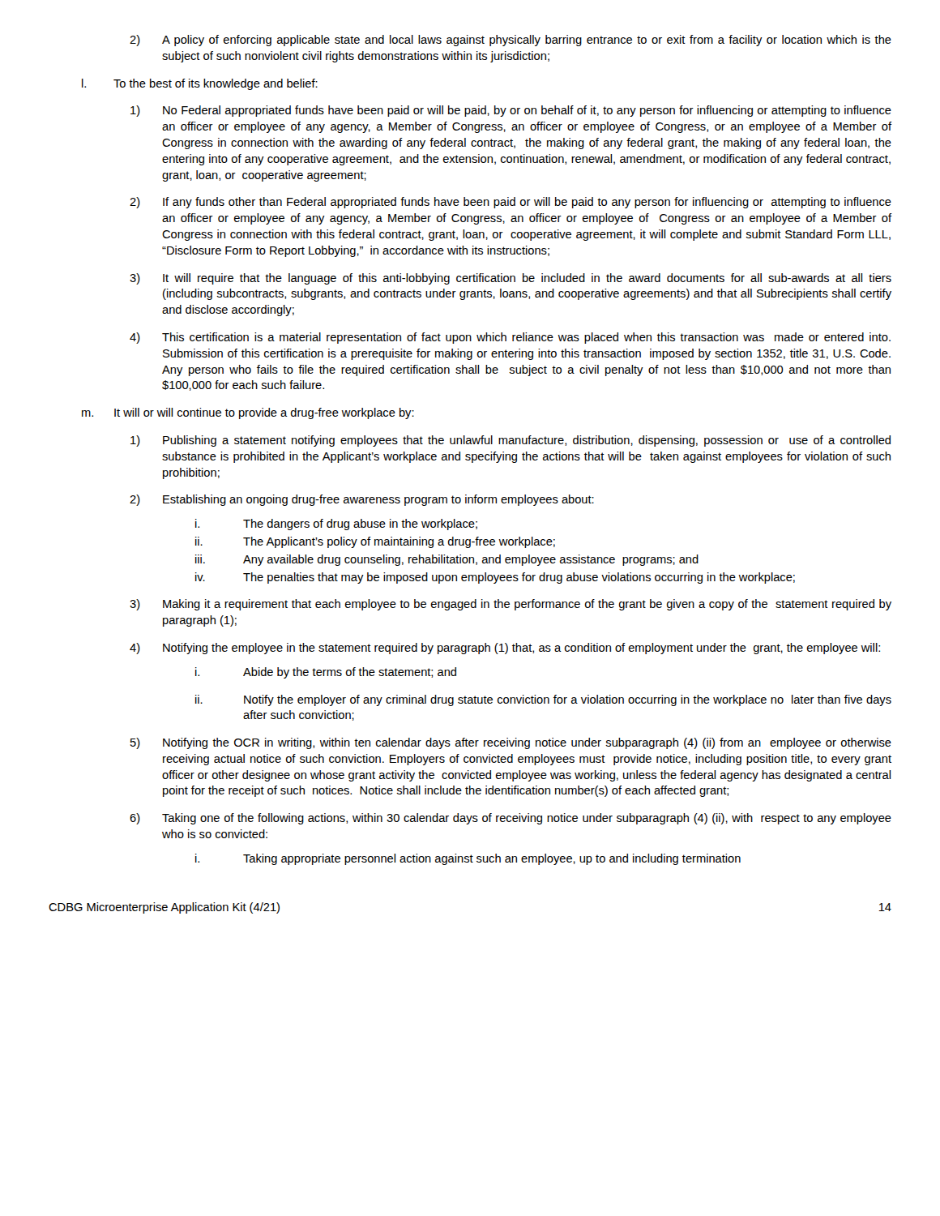2)
A policy of enforcing applicable state and local laws against physically barring entrance to or exit from a facility or location which is the subject of such nonviolent civil rights demonstrations within its jurisdiction;
l.
To the best of its knowledge and belief:
1)
No Federal appropriated funds have been paid or will be paid, by or on behalf of it, to any person for influencing or attempting to influence an officer or employee of any agency, a Member of Congress, an officer or employee of Congress, or an employee of a Member of Congress in connection with the awarding of any federal contract, the making of any federal grant, the making of any federal loan, the entering into of any cooperative agreement, and the extension, continuation, renewal, amendment, or modification of any federal contract, grant, loan, or cooperative agreement;
2)
If any funds other than Federal appropriated funds have been paid or will be paid to any person for influencing or attempting to influence an officer or employee of any agency, a Member of Congress, an officer or employee of Congress or an employee of a Member of Congress in connection with this federal contract, grant, loan, or cooperative agreement, it will complete and submit Standard Form LLL, “Disclosure Form to Report Lobbying,” in accordance with its instructions;
3)
It will require that the language of this anti-lobbying certification be included in the award documents for all sub-awards at all tiers (including subcontracts, subgrants, and contracts under grants, loans, and cooperative agreements) and that all Subrecipients shall certify and disclose accordingly;
4)
This certification is a material representation of fact upon which reliance was placed when this transaction was made or entered into. Submission of this certification is a prerequisite for making or entering into this transaction imposed by section 1352, title 31, U.S. Code. Any person who fails to file the required certification shall be subject to a civil penalty of not less than $10,000 and not more than $100,000 for each such failure.
m.
It will or will continue to provide a drug-free workplace by:
1)
Publishing a statement notifying employees that the unlawful manufacture, distribution, dispensing, possession or use of a controlled substance is prohibited in the Applicant’s workplace and specifying the actions that will be taken against employees for violation of such prohibition;
2)
Establishing an ongoing drug-free awareness program to inform employees about:
i.
The dangers of drug abuse in the workplace;
ii.
The Applicant’s policy of maintaining a drug-free workplace;
iii.
Any available drug counseling, rehabilitation, and employee assistance programs; and
iv.
The penalties that may be imposed upon employees for drug abuse violations occurring in the workplace;
3)
Making it a requirement that each employee to be engaged in the performance of the grant be given a copy of the statement required by paragraph (1);
4)
Notifying the employee in the statement required by paragraph (1) that, as a condition of employment under the grant, the employee will:
i.
Abide by the terms of the statement; and
ii.
Notify the employer of any criminal drug statute conviction for a violation occurring in the workplace no later than five days after such conviction;
5)
Notifying the OCR in writing, within ten calendar days after receiving notice under subparagraph (4) (ii) from an employee or otherwise receiving actual notice of such conviction. Employers of convicted employees must provide notice, including position title, to every grant officer or other designee on whose grant activity the convicted employee was working, unless the federal agency has designated a central point for the receipt of such notices. Notice shall include the identification number(s) of each affected grant;
6)
Taking one of the following actions, within 30 calendar days of receiving notice under subparagraph (4) (ii), with respect to any employee who is so convicted:
i.
Taking appropriate personnel action against such an employee, up to and including termination
CDBG Microenterprise Application Kit (4/21)
14